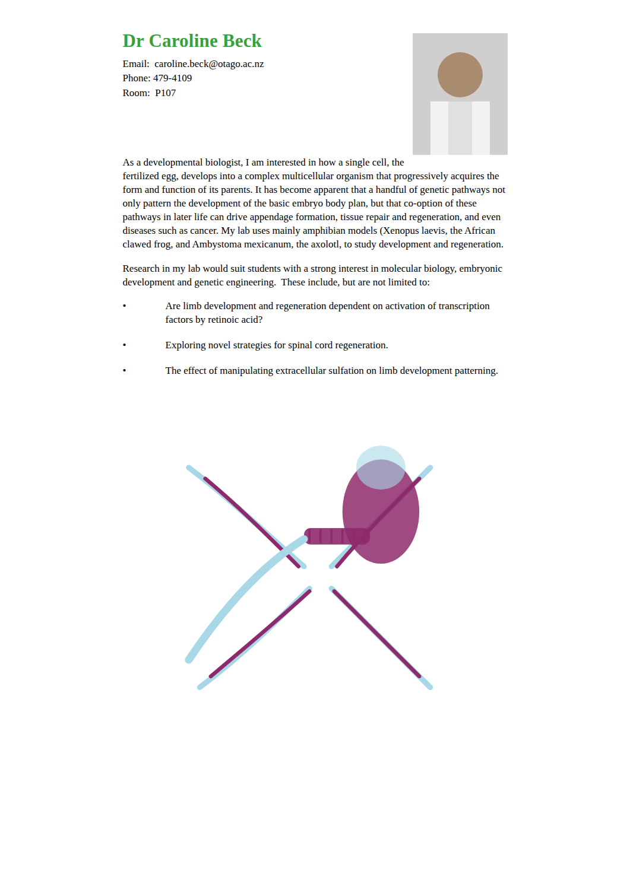Dr Caroline Beck
Email: caroline.beck@otago.ac.nz
Phone: 479-4109
Room: P107
As a developmental biologist, I am interested in how a single cell, the
fertilized egg, develops into a complex multicellular organism that progressively acquires the form and function of its parents. It has become apparent that a handful of genetic pathways not only pattern the development of the basic embryo body plan, but that co-option of these pathways in later life can drive appendage formation, tissue repair and regeneration, and even diseases such as cancer. My lab uses mainly amphibian models (Xenopus laevis, the African clawed frog, and Ambystoma mexicanum, the axolotl, to study development and regeneration.
Research in my lab would suit students with a strong interest in molecular biology, embryonic development and genetic engineering. These include, but are not limited to:
Are limb development and regeneration dependent on activation of transcription factors by retinoic acid?
Exploring novel strategies for spinal cord regeneration.
The effect of manipulating extracellular sulfation on limb development patterning.